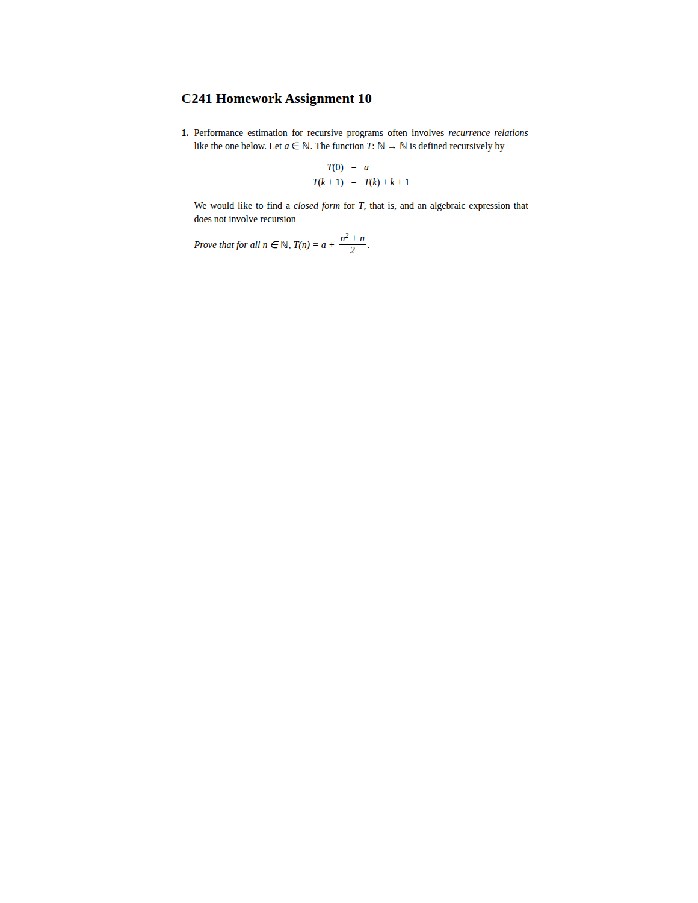C241 Homework Assignment 10
1.
Performance estimation for recursive programs often involves recurrence relations like the one below. Let a ∈ ℕ. The function T: ℕ → ℕ is defined recursively by
| T (0) | = | a |
| T ( k + 1) | = | T ( k ) + k + 1 |
We would like to find a closed form for T, that is, and an algebraic expression that does not involve recursion
Prove that for all n ∈ ℕ, T(n) = a + n2 + n 2.